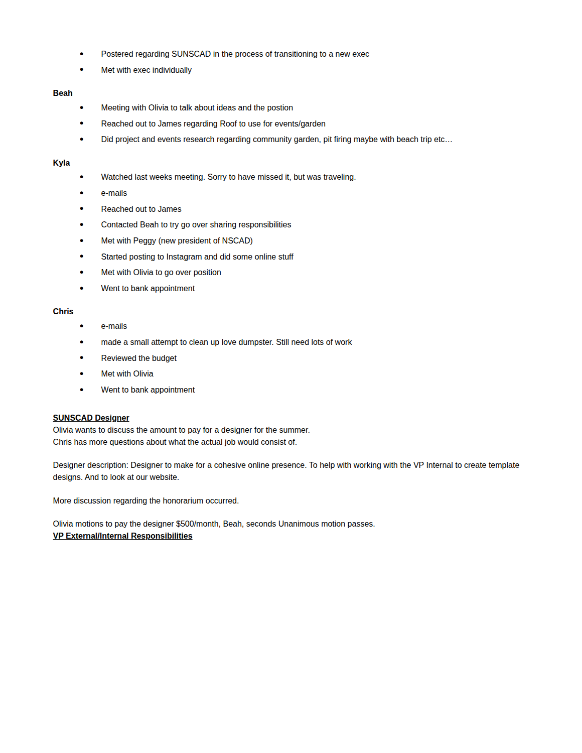Postered regarding SUNSCAD in the process of transitioning to a new exec
Met with exec individually
Beah
Meeting with Olivia to talk about ideas and the postion
Reached out to James regarding Roof to use for events/garden
Did project and events research regarding community garden, pit firing maybe with beach trip etc…
Kyla
Watched last weeks meeting. Sorry to have missed it, but was traveling.
e-mails
Reached out to James
Contacted Beah to try go over sharing responsibilities
Met with Peggy (new president of NSCAD)
Started posting to Instagram and did some online stuff
Met with Olivia to go over position
Went to bank appointment
Chris
e-mails
made a small attempt to clean up love dumpster. Still need lots of work
Reviewed the budget
Met with Olivia
Went to bank appointment
SUNSCAD Designer
Olivia wants to discuss the amount to pay for a designer for the summer.
Chris has more questions about what the actual job would consist of.
Designer description: Designer to make for a cohesive online presence. To help with working with the VP Internal to create template designs. And to look at our website.
More discussion regarding the honorarium occurred.
Olivia motions to pay the designer $500/month, Beah, seconds Unanimous motion passes.
VP External/Internal Responsibilities